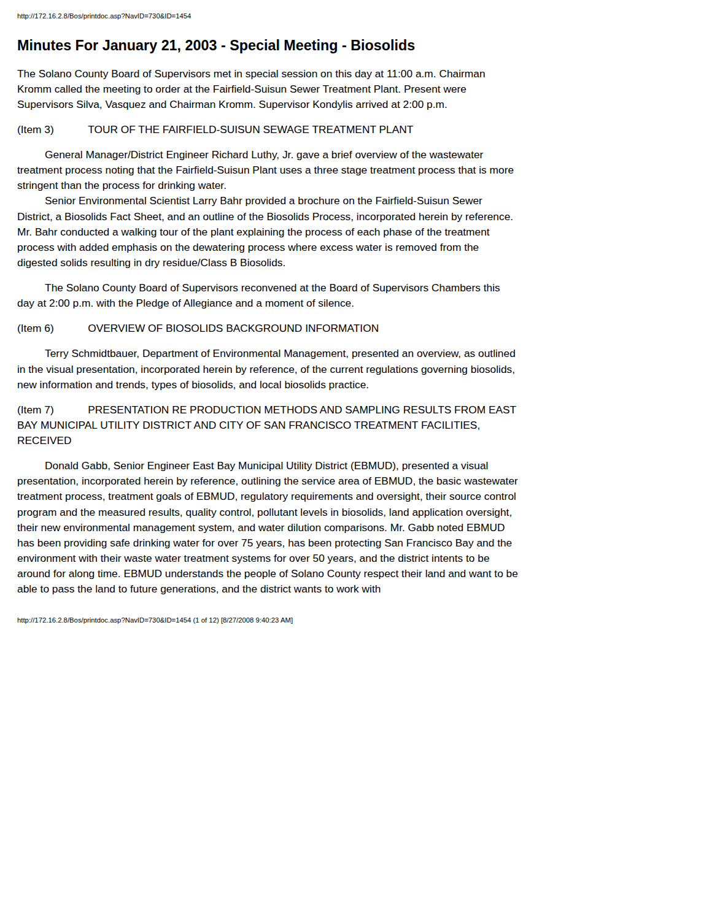http://172.16.2.8/Bos/printdoc.asp?NavID=730&ID=1454
Minutes For January 21, 2003 - Special Meeting - Biosolids
The Solano County Board of Supervisors met in special session on this day at 11:00 a.m. Chairman Kromm called the meeting to order at the Fairfield-Suisun Sewer Treatment Plant. Present were Supervisors Silva, Vasquez and Chairman Kromm. Supervisor Kondylis arrived at 2:00 p.m.
(Item 3) TOUR OF THE FAIRFIELD-SUISUN SEWAGE TREATMENT PLANT
General Manager/District Engineer Richard Luthy, Jr. gave a brief overview of the wastewater treatment process noting that the Fairfield-Suisun Plant uses a three stage treatment process that is more stringent than the process for drinking water.
Senior Environmental Scientist Larry Bahr provided a brochure on the Fairfield-Suisun Sewer District, a Biosolids Fact Sheet, and an outline of the Biosolids Process, incorporated herein by reference. Mr. Bahr conducted a walking tour of the plant explaining the process of each phase of the treatment process with added emphasis on the dewatering process where excess water is removed from the digested solids resulting in dry residue/Class B Biosolids.
The Solano County Board of Supervisors reconvened at the Board of Supervisors Chambers this day at 2:00 p.m. with the Pledge of Allegiance and a moment of silence.
(Item 6) OVERVIEW OF BIOSOLIDS BACKGROUND INFORMATION
Terry Schmidtbauer, Department of Environmental Management, presented an overview, as outlined in the visual presentation, incorporated herein by reference, of the current regulations governing biosolids, new information and trends, types of biosolids, and local biosolids practice.
(Item 7) PRESENTATION RE PRODUCTION METHODS AND SAMPLING RESULTS FROM EAST BAY MUNICIPAL UTILITY DISTRICT AND CITY OF SAN FRANCISCO TREATMENT FACILITIES, RECEIVED
Donald Gabb, Senior Engineer East Bay Municipal Utility District (EBMUD), presented a visual presentation, incorporated herein by reference, outlining the service area of EBMUD, the basic wastewater treatment process, treatment goals of EBMUD, regulatory requirements and oversight, their source control program and the measured results, quality control, pollutant levels in biosolids, land application oversight, their new environmental management system, and water dilution comparisons. Mr. Gabb noted EBMUD has been providing safe drinking water for over 75 years, has been protecting San Francisco Bay and the environment with their waste water treatment systems for over 50 years, and the district intents to be around for along time. EBMUD understands the people of Solano County respect their land and want to be able to pass the land to future generations, and the district wants to work with
http://172.16.2.8/Bos/printdoc.asp?NavID=730&ID=1454 (1 of 12) [8/27/2008 9:40:23 AM]